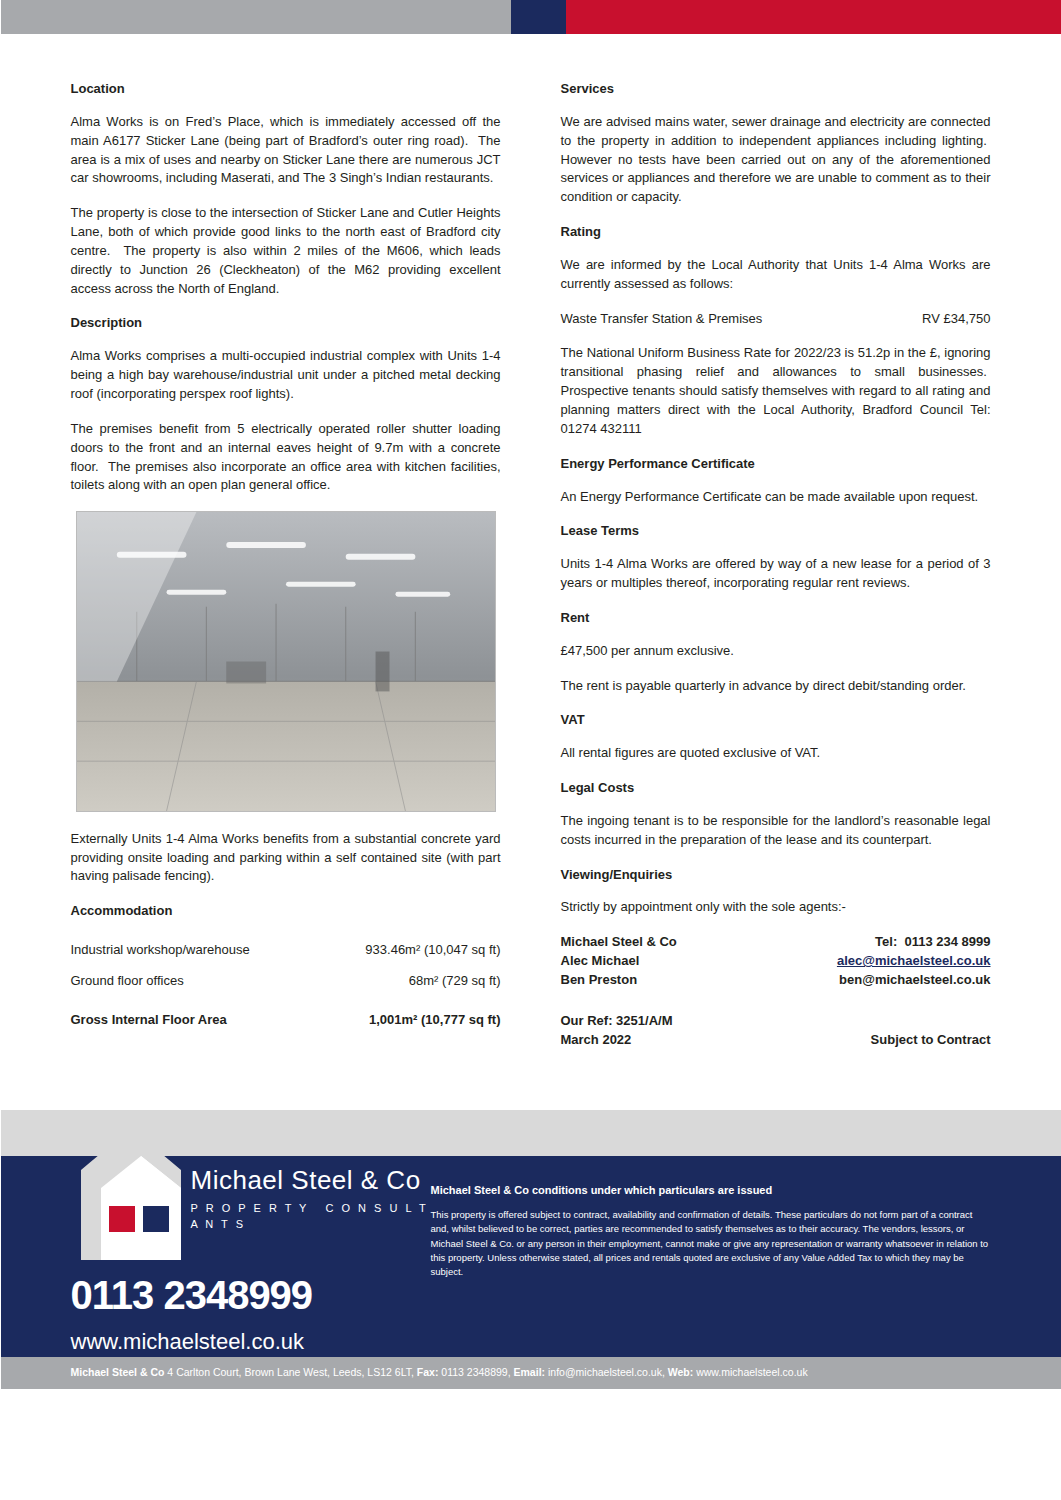Location
Alma Works is on Fred’s Place, which is immediately accessed off the main A6177 Sticker Lane (being part of Bradford’s outer ring road). The area is a mix of uses and nearby on Sticker Lane there are numerous JCT car showrooms, including Maserati, and The 3 Singh’s Indian restaurants.
The property is close to the intersection of Sticker Lane and Cutler Heights Lane, both of which provide good links to the north east of Bradford city centre. The property is also within 2 miles of the M606, which leads directly to Junction 26 (Cleckheaton) of the M62 providing excellent access across the North of England.
Description
Alma Works comprises a multi-occupied industrial complex with Units 1-4 being a high bay warehouse/industrial unit under a pitched metal decking roof (incorporating perspex roof lights).
The premises benefit from 5 electrically operated roller shutter loading doors to the front and an internal eaves height of 9.7m with a concrete floor. The premises also incorporate an office area with kitchen facilities, toilets along with an open plan general office.
Externally Units 1-4 Alma Works benefits from a substantial concrete yard providing onsite loading and parking within a self contained site (with part having palisade fencing).
Accommodation
| Industrial workshop/warehouse | 933.46m² (10,047 sq ft) |
| Ground floor offices | 68m² (729 sq ft) |
| Gross Internal Floor Area | 1,001m² (10,777 sq ft) |
Services
We are advised mains water, sewer drainage and electricity are connected to the property in addition to independent appliances including lighting. However no tests have been carried out on any of the aforementioned services or appliances and therefore we are unable to comment as to their condition or capacity.
Rating
We are informed by the Local Authority that Units 1-4 Alma Works are currently assessed as follows:
Waste Transfer Station & Premises RV £34,750
The National Uniform Business Rate for 2022/23 is 51.2p in the £, ignoring transitional phasing relief and allowances to small businesses. Prospective tenants should satisfy themselves with regard to all rating and planning matters direct with the Local Authority, Bradford Council Tel: 01274 432111
Energy Performance Certificate
An Energy Performance Certificate can be made available upon request.
Lease Terms
Units 1-4 Alma Works are offered by way of a new lease for a period of 3 years or multiples thereof, incorporating regular rent reviews.
Rent
£47,500 per annum exclusive.
The rent is payable quarterly in advance by direct debit/standing order.
VAT
All rental figures are quoted exclusive of VAT.
Legal Costs
The ingoing tenant is to be responsible for the landlord’s reasonable legal costs incurred in the preparation of the lease and its counterpart.
Viewing/Enquiries
Strictly by appointment only with the sole agents:-
Michael Steel & Co Tel: 0113 234 8999
Alec Michael alec@michaelsteel.co.uk
Ben Preston ben@michaelsteel.co.uk
Our Ref: 3251/A/M
March 2022 Subject to Contract
Michael Steel & Co
P R O P E R T Y C O N S U L T A N T S
0113 2348999
www.michaelsteel.co.uk
Michael Steel & Co conditions under which particulars are issued This property is offered subject to contract, availability and confirmation of details. These particulars do not form part of a contract and, whilst believed to be correct, parties are recommended to satisfy themselves as to their accuracy. The vendors, lessors, or Michael Steel & Co. or any person in their employment, cannot make or give any representation or warranty whatsoever in relation to this property. Unless otherwise stated, all prices and rentals quoted are exclusive of any Value Added Tax to which they may be subject.
Michael Steel & Co 4 Carlton Court, Brown Lane West, Leeds, LS12 6LT, Fax: 0113 2348899, Email: info@michaelsteel.co.uk, Web: www.michaelsteel.co.uk